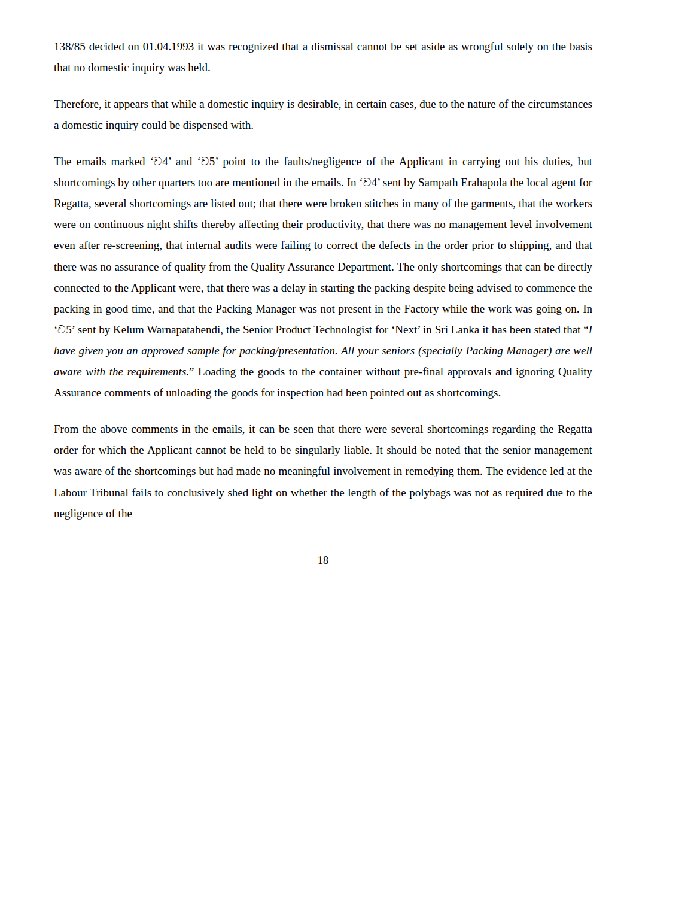138/85 decided on 01.04.1993 it was recognized that a dismissal cannot be set aside as wrongful solely on the basis that no domestic inquiry was held.
Therefore, it appears that while a domestic inquiry is desirable, in certain cases, due to the nature of the circumstances a domestic inquiry could be dispensed with.
The emails marked ‘ව4’ and ‘ව5’ point to the faults/negligence of the Applicant in carrying out his duties, but shortcomings by other quarters too are mentioned in the emails. In ‘ව4’ sent by Sampath Erahapola the local agent for Regatta, several shortcomings are listed out; that there were broken stitches in many of the garments, that the workers were on continuous night shifts thereby affecting their productivity, that there was no management level involvement even after re-screening, that internal audits were failing to correct the defects in the order prior to shipping, and that there was no assurance of quality from the Quality Assurance Department. The only shortcomings that can be directly connected to the Applicant were, that there was a delay in starting the packing despite being advised to commence the packing in good time, and that the Packing Manager was not present in the Factory while the work was going on. In ‘ව5’ sent by Kelum Warnapatabendi, the Senior Product Technologist for ‘Next’ in Sri Lanka it has been stated that “I have given you an approved sample for packing/presentation. All your seniors (specially Packing Manager) are well aware with the requirements.” Loading the goods to the container without pre-final approvals and ignoring Quality Assurance comments of unloading the goods for inspection had been pointed out as shortcomings.
From the above comments in the emails, it can be seen that there were several shortcomings regarding the Regatta order for which the Applicant cannot be held to be singularly liable. It should be noted that the senior management was aware of the shortcomings but had made no meaningful involvement in remedying them. The evidence led at the Labour Tribunal fails to conclusively shed light on whether the length of the polybags was not as required due to the negligence of the
18